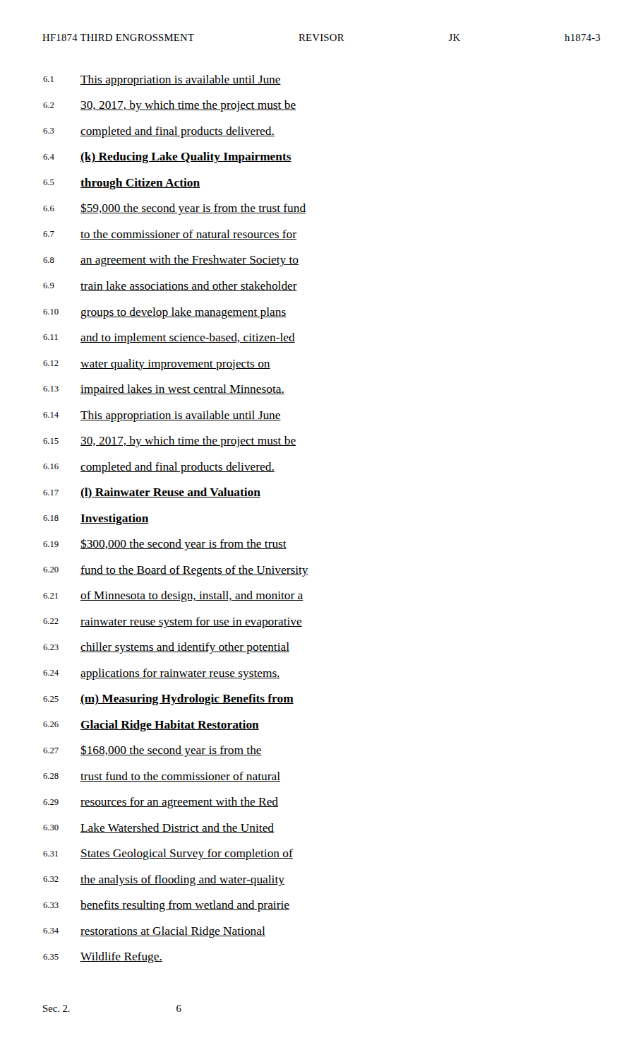HF1874 THIRD ENGROSSMENT REVISOR JK h1874-3
| 6.1 | This appropriation is available until June |
| 6.2 | 30, 2017, by which time the project must be |
| 6.3 | completed and final products delivered. |
| 6.4 | (k) Reducing Lake Quality Impairments |
| 6.5 | through Citizen Action |
| 6.6 | $59,000 the second year is from the trust fund |
| 6.7 | to the commissioner of natural resources for |
| 6.8 | an agreement with the Freshwater Society to |
| 6.9 | train lake associations and other stakeholder |
| 6.10 | groups to develop lake management plans |
| 6.11 | and to implement science-based, citizen-led |
| 6.12 | water quality improvement projects on |
| 6.13 | impaired lakes in west central Minnesota. |
| 6.14 | This appropriation is available until June |
| 6.15 | 30, 2017, by which time the project must be |
| 6.16 | completed and final products delivered. |
| 6.17 | (l) Rainwater Reuse and Valuation |
| 6.18 | Investigation |
| 6.19 | $300,000 the second year is from the trust |
| 6.20 | fund to the Board of Regents of the University |
| 6.21 | of Minnesota to design, install, and monitor a |
| 6.22 | rainwater reuse system for use in evaporative |
| 6.23 | chiller systems and identify other potential |
| 6.24 | applications for rainwater reuse systems. |
| 6.25 | (m) Measuring Hydrologic Benefits from |
| 6.26 | Glacial Ridge Habitat Restoration |
| 6.27 | $168,000 the second year is from the |
| 6.28 | trust fund to the commissioner of natural |
| 6.29 | resources for an agreement with the Red |
| 6.30 | Lake Watershed District and the United |
| 6.31 | States Geological Survey for completion of |
| 6.32 | the analysis of flooding and water-quality |
| 6.33 | benefits resulting from wetland and prairie |
| 6.34 | restorations at Glacial Ridge National |
| 6.35 | Wildlife Refuge. |
Sec. 2. 6